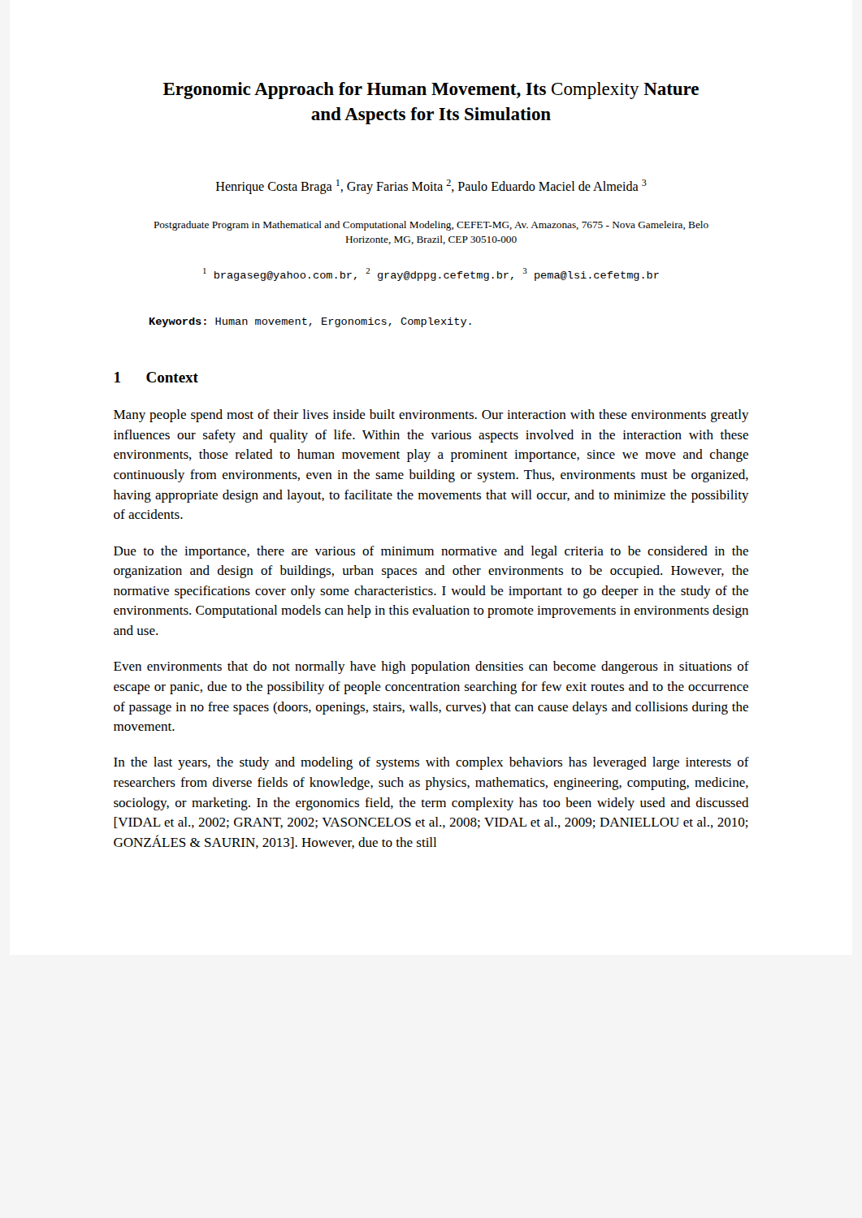Ergonomic Approach for Human Movement, Its Complexity Nature and Aspects for Its Simulation
Henrique Costa Braga 1, Gray Farias Moita 2, Paulo Eduardo Maciel de Almeida 3
Postgraduate Program in Mathematical and Computational Modeling, CEFET-MG, Av. Amazonas, 7675 - Nova Gameleira, Belo Horizonte, MG, Brazil, CEP 30510-000
1 bragaseg@yahoo.com.br, 2 gray@dppg.cefetmg.br, 3 pema@lsi.cefetmg.br
Keywords: Human movement, Ergonomics, Complexity.
1 Context
Many people spend most of their lives inside built environments. Our interaction with these environments greatly influences our safety and quality of life. Within the various aspects involved in the interaction with these environments, those related to human movement play a prominent importance, since we move and change continuously from environments, even in the same building or system. Thus, environments must be organized, having appropriate design and layout, to facilitate the movements that will occur, and to minimize the possibility of accidents.
Due to the importance, there are various of minimum normative and legal criteria to be considered in the organization and design of buildings, urban spaces and other environments to be occupied. However, the normative specifications cover only some characteristics. I would be important to go deeper in the study of the environments. Computational models can help in this evaluation to promote improvements in environments design and use.
Even environments that do not normally have high population densities can become dangerous in situations of escape or panic, due to the possibility of people concentration searching for few exit routes and to the occurrence of passage in no free spaces (doors, openings, stairs, walls, curves) that can cause delays and collisions during the movement.
In the last years, the study and modeling of systems with complex behaviors has leveraged large interests of researchers from diverse fields of knowledge, such as physics, mathematics, engineering, computing, medicine, sociology, or marketing. In the ergonomics field, the term complexity has too been widely used and discussed [VIDAL et al., 2002; GRANT, 2002; VASONCELOS et al., 2008; VIDAL et al., 2009; DANIELLOU et al., 2010; GONZÁLES & SAURIN, 2013]. However, due to the still